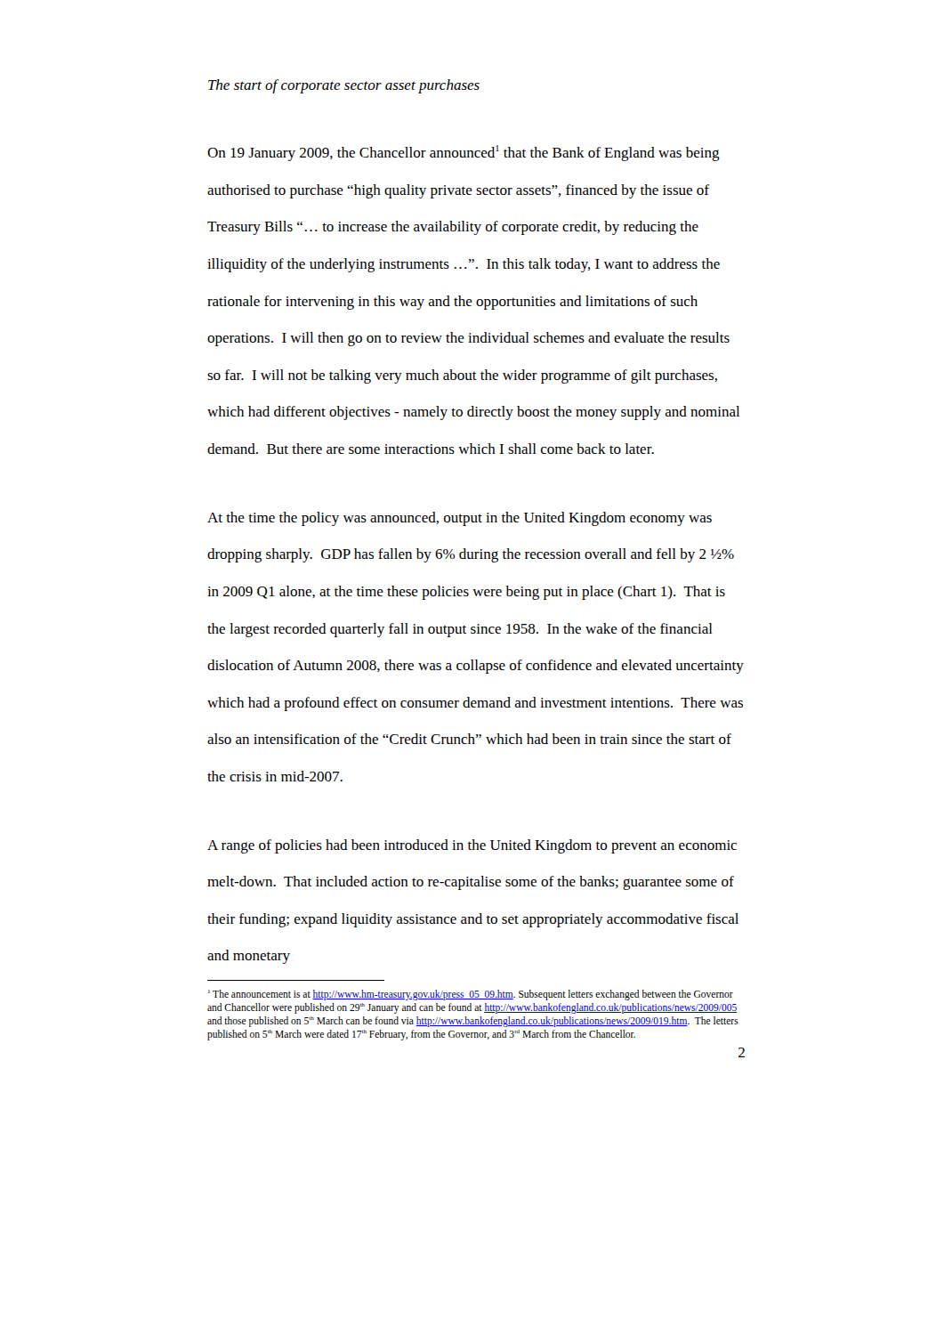The start of corporate sector asset purchases
On 19 January 2009, the Chancellor announced1 that the Bank of England was being authorised to purchase “high quality private sector assets”, financed by the issue of Treasury Bills “… to increase the availability of corporate credit, by reducing the illiquidity of the underlying instruments …”. In this talk today, I want to address the rationale for intervening in this way and the opportunities and limitations of such operations. I will then go on to review the individual schemes and evaluate the results so far. I will not be talking very much about the wider programme of gilt purchases, which had different objectives - namely to directly boost the money supply and nominal demand. But there are some interactions which I shall come back to later.
At the time the policy was announced, output in the United Kingdom economy was dropping sharply. GDP has fallen by 6% during the recession overall and fell by 2 ½% in 2009 Q1 alone, at the time these policies were being put in place (Chart 1). That is the largest recorded quarterly fall in output since 1958. In the wake of the financial dislocation of Autumn 2008, there was a collapse of confidence and elevated uncertainty which had a profound effect on consumer demand and investment intentions. There was also an intensification of the “Credit Crunch” which had been in train since the start of the crisis in mid-2007.
A range of policies had been introduced in the United Kingdom to prevent an economic melt-down. That included action to re-capitalise some of the banks; guarantee some of their funding; expand liquidity assistance and to set appropriately accommodative fiscal and monetary
1 The announcement is at http://www.hm-treasury.gov.uk/press_05_09.htm. Subsequent letters exchanged between the Governor and Chancellor were published on 29th January and can be found at http://www.bankofengland.co.uk/publications/news/2009/005 and those published on 5th March can be found via http://www.bankofengland.co.uk/publications/news/2009/019.htm. The letters published on 5th March were dated 17th February, from the Governor, and 3rd March from the Chancellor.
2